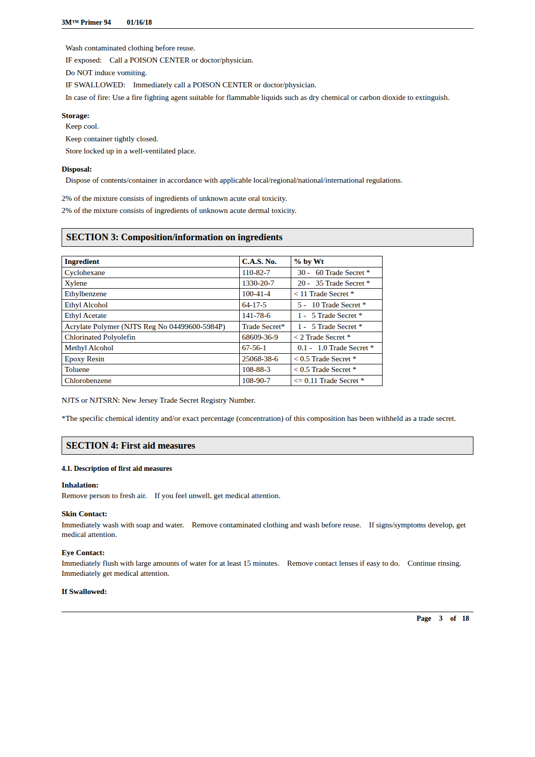3M™ Primer 94 01/16/18
Wash contaminated clothing before reuse.
IF exposed: Call a POISON CENTER or doctor/physician.
Do NOT induce vomiting.
IF SWALLOWED: Immediately call a POISON CENTER or doctor/physician.
In case of fire: Use a fire fighting agent suitable for flammable liquids such as dry chemical or carbon dioxide to extinguish.
Storage:
Keep cool.
Keep container tightly closed.
Store locked up in a well-ventilated place.
Disposal:
Dispose of contents/container in accordance with applicable local/regional/national/international regulations.
2% of the mixture consists of ingredients of unknown acute oral toxicity.
2% of the mixture consists of ingredients of unknown acute dermal toxicity.
SECTION 3: Composition/information on ingredients
| Ingredient | C.A.S. No. | % by Wt |
| --- | --- | --- |
| Cyclohexane | 110-82-7 | 30 - 60 Trade Secret * |
| Xylene | 1330-20-7 | 20 - 35 Trade Secret * |
| Ethylbenzene | 100-41-4 | < 11 Trade Secret * |
| Ethyl Alcohol | 64-17-5 | 5 - 10 Trade Secret * |
| Ethyl Acetate | 141-78-6 | 1 - 5 Trade Secret * |
| Acrylate Polymer (NJTS Reg No 04499600-5984P) | Trade Secret* | 1 - 5 Trade Secret * |
| Chlorinated Polyolefin | 68609-36-9 | < 2 Trade Secret * |
| Methyl Alcohol | 67-56-1 | 0.1 - 1.0 Trade Secret * |
| Epoxy Resin | 25068-38-6 | < 0.5 Trade Secret * |
| Toluene | 108-88-3 | < 0.5 Trade Secret * |
| Chlorobenzene | 108-90-7 | <= 0.11 Trade Secret * |
NJTS or NJTSRN: New Jersey Trade Secret Registry Number.
*The specific chemical identity and/or exact percentage (concentration) of this composition has been withheld as a trade secret.
SECTION 4: First aid measures
4.1. Description of first aid measures
Inhalation:
Remove person to fresh air. If you feel unwell, get medical attention.
Skin Contact:
Immediately wash with soap and water. Remove contaminated clothing and wash before reuse. If signs/symptoms develop, get medical attention.
Eye Contact:
Immediately flush with large amounts of water for at least 15 minutes. Remove contact lenses if easy to do. Continue rinsing. Immediately get medical attention.
If Swallowed:
Page 3 of 18